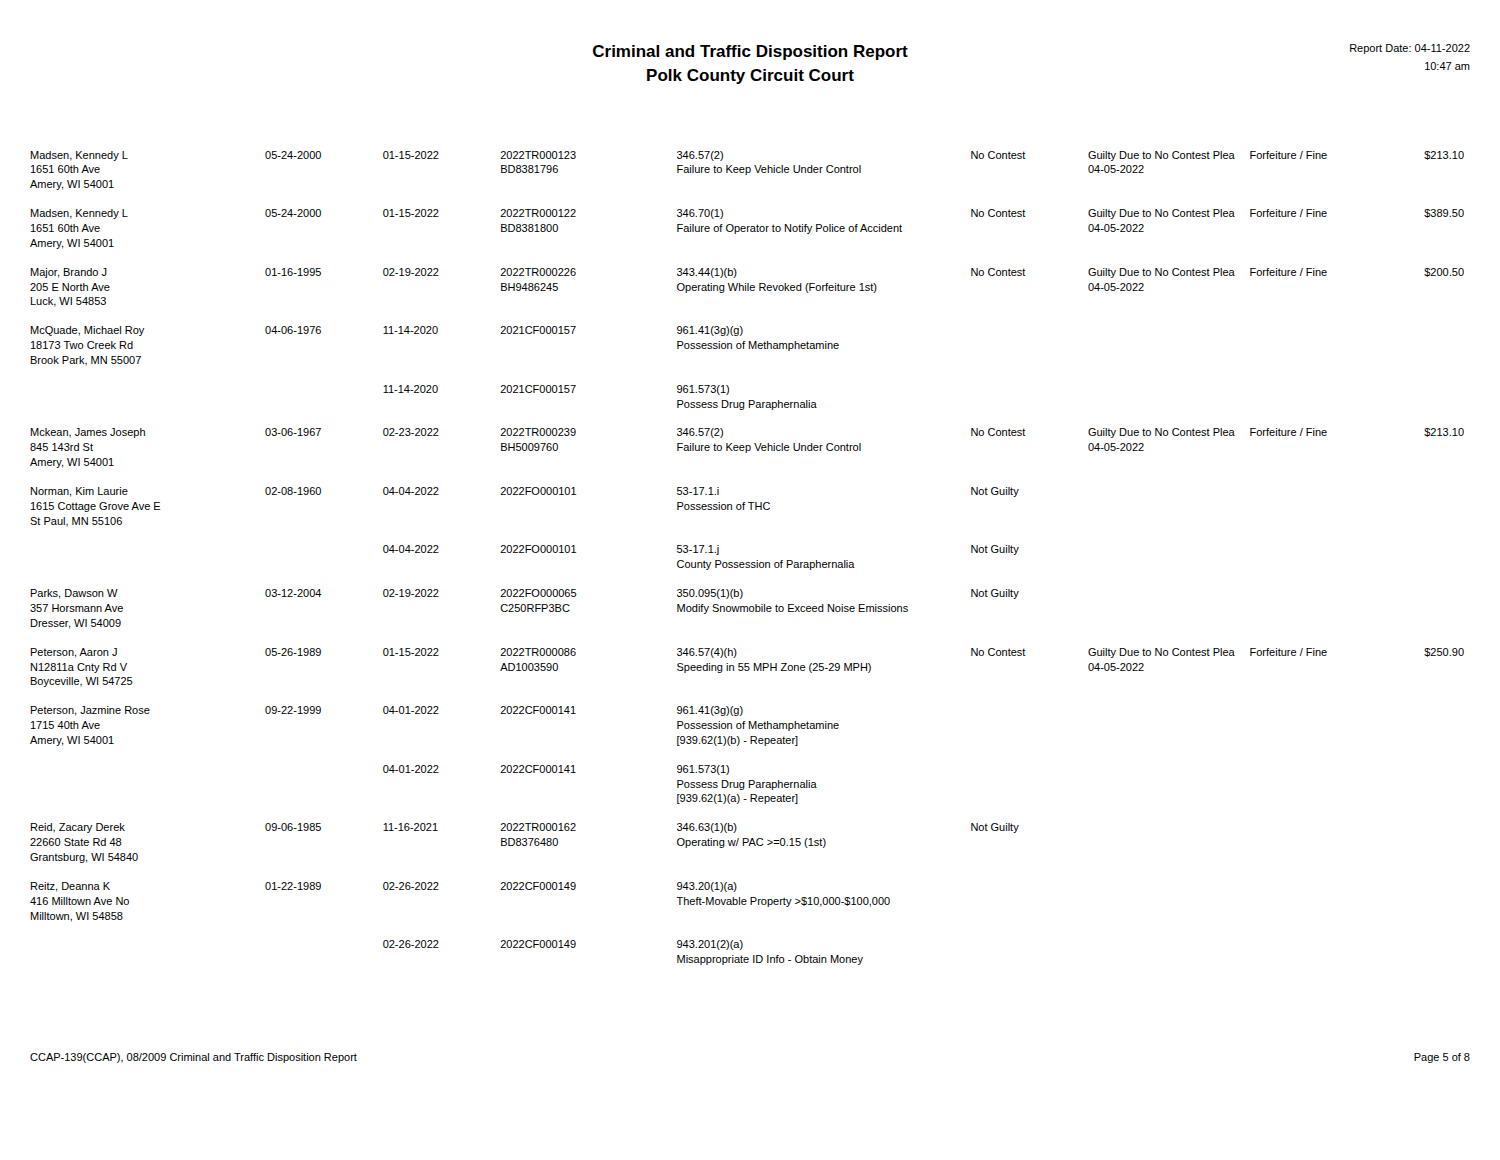Report Date: 04-11-2022
10:47 am
Criminal and Traffic Disposition Report
Polk County Circuit Court
| Madsen, Kennedy L 1651 60th Ave Amery, WI 54001 | 05-24-2000 | 01-15-2022 | 2022TR000123 BD8381796 | 346.57(2) Failure to Keep Vehicle Under Control | No Contest | Guilty Due to No Contest Plea 04-05-2022 | Forfeiture / Fine | $213.10 |
| Madsen, Kennedy L 1651 60th Ave Amery, WI 54001 | 05-24-2000 | 01-15-2022 | 2022TR000122 BD8381800 | 346.70(1) Failure of Operator to Notify Police of Accident | No Contest | Guilty Due to No Contest Plea 04-05-2022 | Forfeiture / Fine | $389.50 |
| Major, Brando J 205 E North Ave Luck, WI 54853 | 01-16-1995 | 02-19-2022 | 2022TR000226 BH9486245 | 343.44(1)(b) Operating While Revoked (Forfeiture 1st) | No Contest | Guilty Due to No Contest Plea 04-05-2022 | Forfeiture / Fine | $200.50 |
| McQuade, Michael Roy 18173 Two Creek Rd Brook Park, MN 55007 | 04-06-1976 | 11-14-2020 | 2021CF000157 | 961.41(3g)(g) Possession of Methamphetamine | | | | |
| | | 11-14-2020 | 2021CF000157 | 961.573(1) Possess Drug Paraphernalia | | | | |
| Mckean, James Joseph 845 143rd St Amery, WI 54001 | 03-06-1967 | 02-23-2022 | 2022TR000239 BH5009760 | 346.57(2) Failure to Keep Vehicle Under Control | No Contest | Guilty Due to No Contest Plea 04-05-2022 | Forfeiture / Fine | $213.10 |
| Norman, Kim Laurie 1615 Cottage Grove Ave E St Paul, MN 55106 | 02-08-1960 | 04-04-2022 | 2022FO000101 | 53-17.1.i Possession of THC | Not Guilty | | | |
| | | 04-04-2022 | 2022FO000101 | 53-17.1.j County Possession of Paraphernalia | Not Guilty | | | |
| Parks, Dawson W 357 Horsmann Ave Dresser, WI 54009 | 03-12-2004 | 02-19-2022 | 2022FO000065 C250RFP3BC | 350.095(1)(b) Modify Snowmobile to Exceed Noise Emissions | Not Guilty | | | |
| Peterson, Aaron J N12811a Cnty Rd V Boyceville, WI 54725 | 05-26-1989 | 01-15-2022 | 2022TR000086 AD1003590 | 346.57(4)(h) Speeding in 55 MPH Zone (25-29 MPH) | No Contest | Guilty Due to No Contest Plea 04-05-2022 | Forfeiture / Fine | $250.90 |
| Peterson, Jazmine Rose 1715 40th Ave Amery, WI 54001 | 09-22-1999 | 04-01-2022 | 2022CF000141 | 961.41(3g)(g) Possession of Methamphetamine [939.62(1)(b) - Repeater] | | | | |
| | | 04-01-2022 | 2022CF000141 | 961.573(1) Possess Drug Paraphernalia [939.62(1)(a) - Repeater] | | | | |
| Reid, Zacary Derek 22660 State Rd 48 Grantsburg, WI 54840 | 09-06-1985 | 11-16-2021 | 2022TR000162 BD8376480 | 346.63(1)(b) Operating w/ PAC >=0.15 (1st) | Not Guilty | | | |
| Reitz, Deanna K 416 Milltown Ave No Milltown, WI 54858 | 01-22-1989 | 02-26-2022 | 2022CF000149 | 943.20(1)(a) Theft-Movable Property >$10,000-$100,000 | | | | |
| | | 02-26-2022 | 2022CF000149 | 943.201(2)(a) Misappropriate ID Info - Obtain Money | | | | |
CCAP-139(CCAP), 08/2009 Criminal and Traffic Disposition Report Page 5 of 8